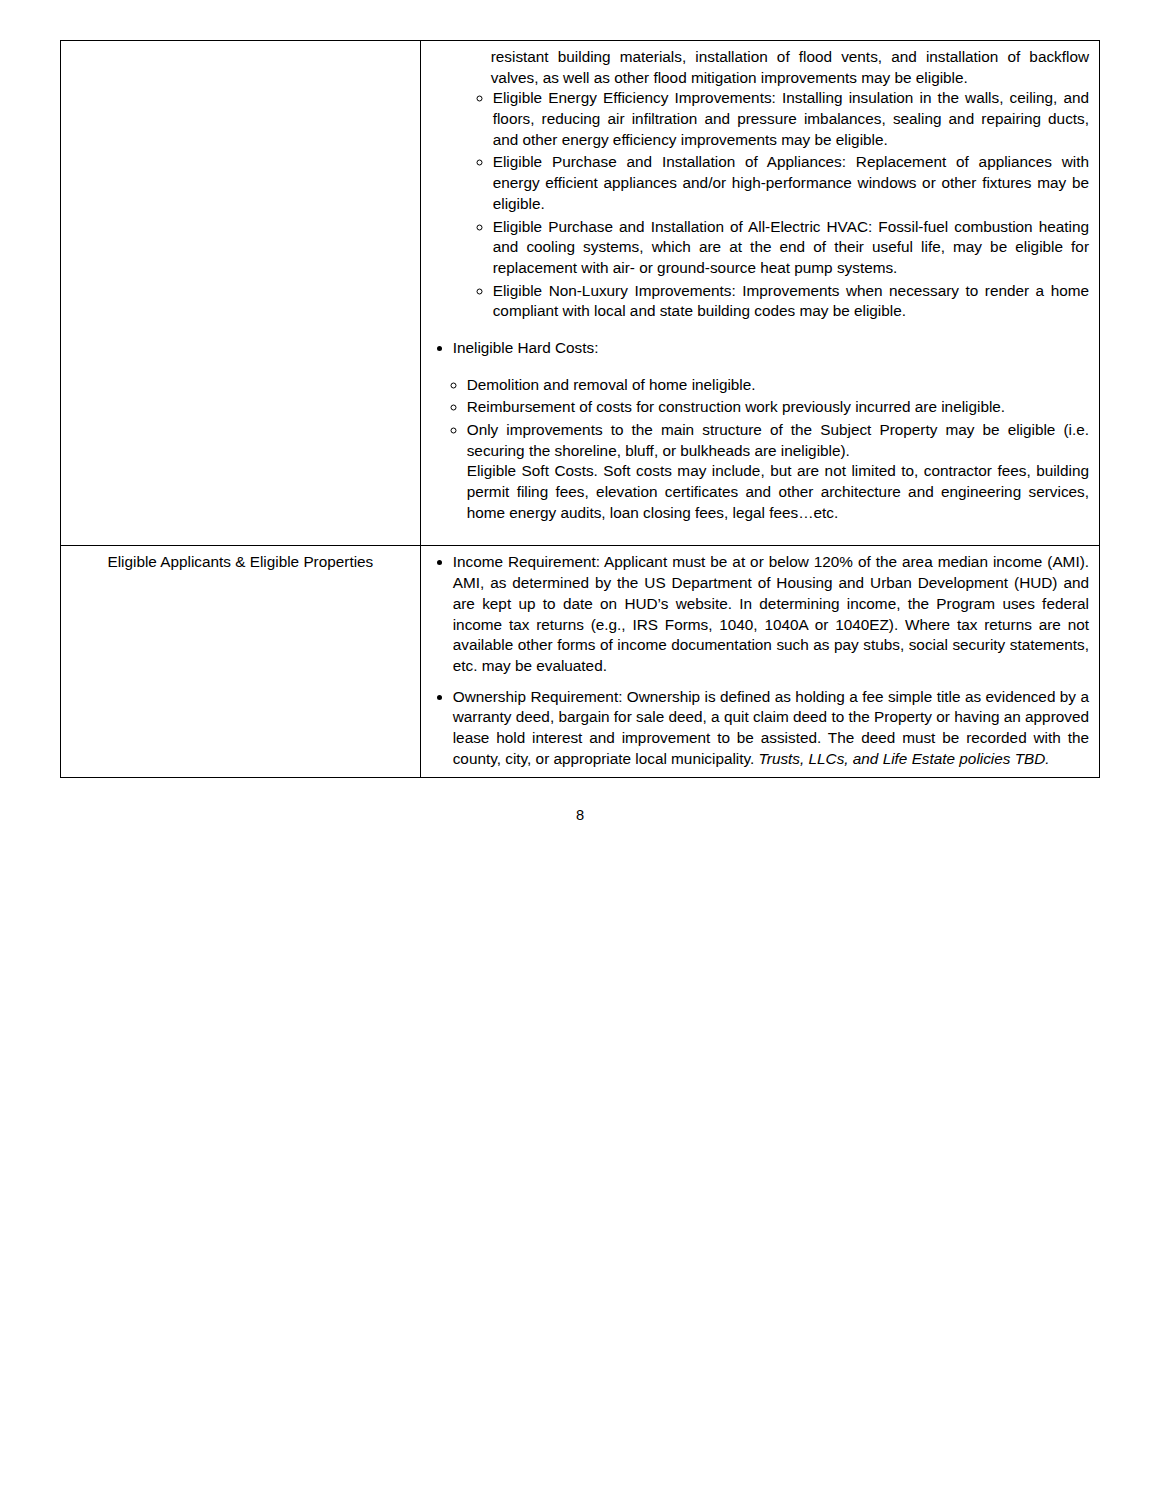| | resistant building materials, installation of flood vents, and installation of backflow valves, as well as other flood mitigation improvements may be eligible. Eligible Energy Efficiency Improvements: Installing insulation in the walls, ceiling, and floors, reducing air infiltration and pressure imbalances, sealing and repairing ducts, and other energy efficiency improvements may be eligible. Eligible Purchase and Installation of Appliances: Replacement of appliances with energy efficient appliances and/or high-performance windows or other fixtures may be eligible. Eligible Purchase and Installation of All-Electric HVAC: Fossil-fuel combustion heating and cooling systems, which are at the end of their useful life, may be eligible for replacement with air- or ground-source heat pump systems. Eligible Non-Luxury Improvements: Improvements when necessary to render a home compliant with local and state building codes may be eligible. Ineligible Hard Costs: Demolition and removal of home ineligible. Reimbursement of costs for construction work previously incurred are ineligible. Only improvements to the main structure of the Subject Property may be eligible (i.e. securing the shoreline, bluff, or bulkheads are ineligible). Eligible Soft Costs. Soft costs may include, but are not limited to, contractor fees, building permit filing fees, elevation certificates and other architecture and engineering services, home energy audits, loan closing fees, legal fees…etc. |
| Eligible Applicants & Eligible Properties | Income Requirement: Applicant must be at or below 120% of the area median income (AMI). AMI, as determined by the US Department of Housing and Urban Development (HUD) and are kept up to date on HUD’s website. In determining income, the Program uses federal income tax returns (e.g., IRS Forms, 1040, 1040A or 1040EZ). Where tax returns are not available other forms of income documentation such as pay stubs, social security statements, etc. may be evaluated. Ownership Requirement: Ownership is defined as holding a fee simple title as evidenced by a warranty deed, bargain for sale deed, a quit claim deed to the Property or having an approved lease hold interest and improvement to be assisted. The deed must be recorded with the county, city, or appropriate local municipality. Trusts, LLCs, and Life Estate policies TBD. |
8